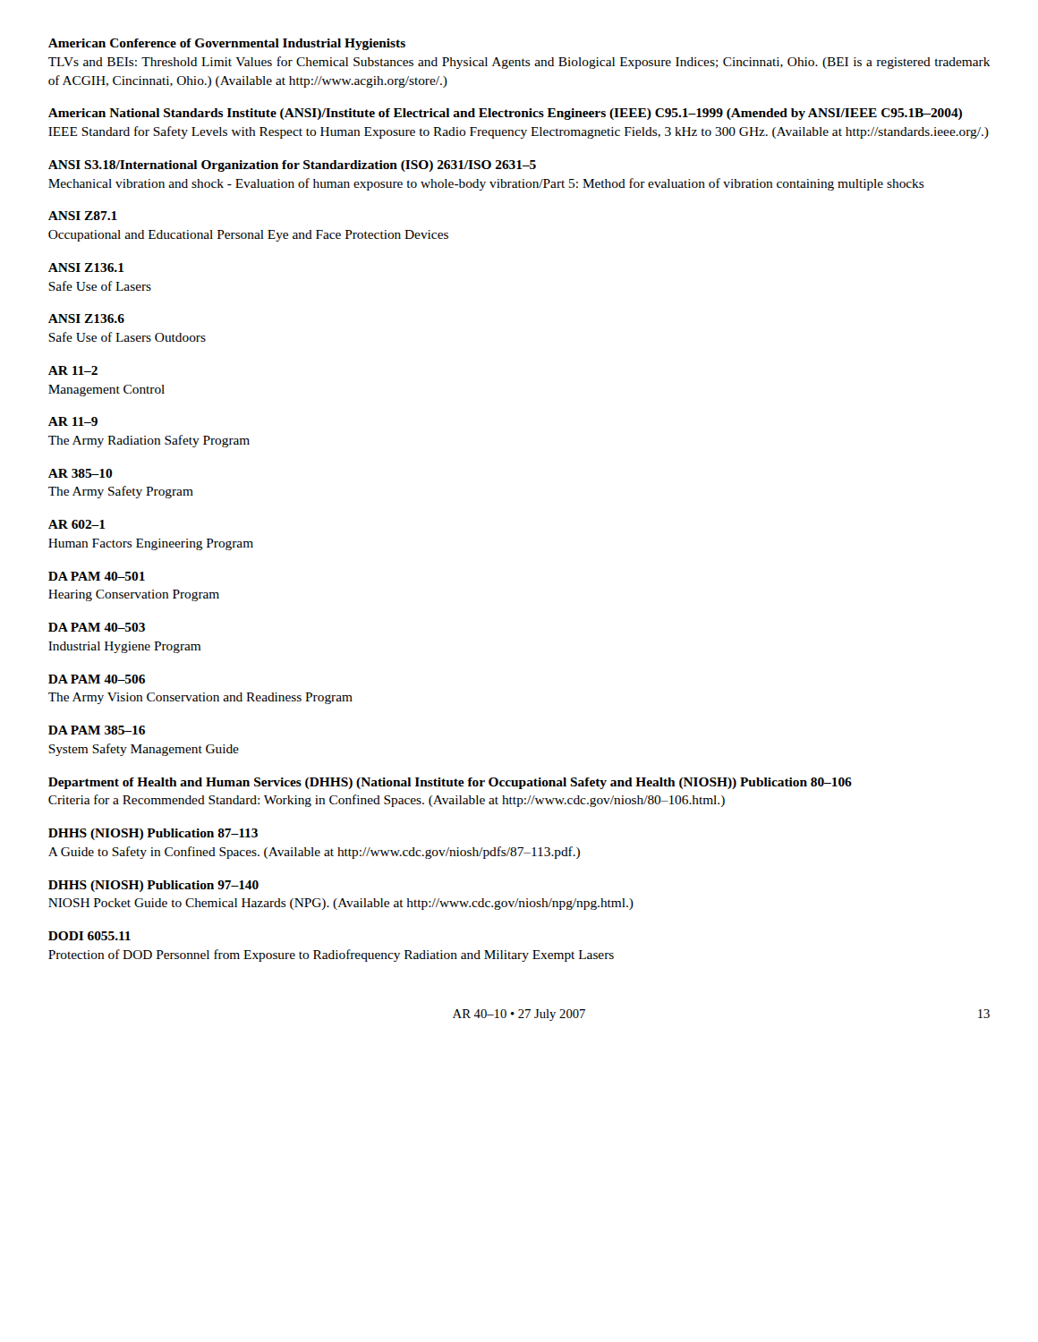American Conference of Governmental Industrial Hygienists
TLVs and BEIs: Threshold Limit Values for Chemical Substances and Physical Agents and Biological Exposure Indices; Cincinnati, Ohio. (BEI is a registered trademark of ACGIH, Cincinnati, Ohio.) (Available at http://www.acgih.org/store/.)
American National Standards Institute (ANSI)/Institute of Electrical and Electronics Engineers (IEEE) C95.1–1999 (Amended by ANSI/IEEE C95.1B–2004)
IEEE Standard for Safety Levels with Respect to Human Exposure to Radio Frequency Electromagnetic Fields, 3 kHz to 300 GHz. (Available at http://standards.ieee.org/.)
ANSI S3.18/International Organization for Standardization (ISO) 2631/ISO 2631–5
Mechanical vibration and shock - Evaluation of human exposure to whole-body vibration/Part 5: Method for evaluation of vibration containing multiple shocks
ANSI Z87.1
Occupational and Educational Personal Eye and Face Protection Devices
ANSI Z136.1
Safe Use of Lasers
ANSI Z136.6
Safe Use of Lasers Outdoors
AR 11–2
Management Control
AR 11–9
The Army Radiation Safety Program
AR 385–10
The Army Safety Program
AR 602–1
Human Factors Engineering Program
DA PAM 40–501
Hearing Conservation Program
DA PAM 40–503
Industrial Hygiene Program
DA PAM 40–506
The Army Vision Conservation and Readiness Program
DA PAM 385–16
System Safety Management Guide
Department of Health and Human Services (DHHS) (National Institute for Occupational Safety and Health (NIOSH)) Publication 80–106
Criteria for a Recommended Standard: Working in Confined Spaces. (Available at http://www.cdc.gov/niosh/80–106.html.)
DHHS (NIOSH) Publication 87–113
A Guide to Safety in Confined Spaces. (Available at http://www.cdc.gov/niosh/pdfs/87–113.pdf.)
DHHS (NIOSH) Publication 97–140
NIOSH Pocket Guide to Chemical Hazards (NPG). (Available at http://www.cdc.gov/niosh/npg/npg.html.)
DODI 6055.11
Protection of DOD Personnel from Exposure to Radiofrequency Radiation and Military Exempt Lasers
AR 40–10 • 27 July 2007 13